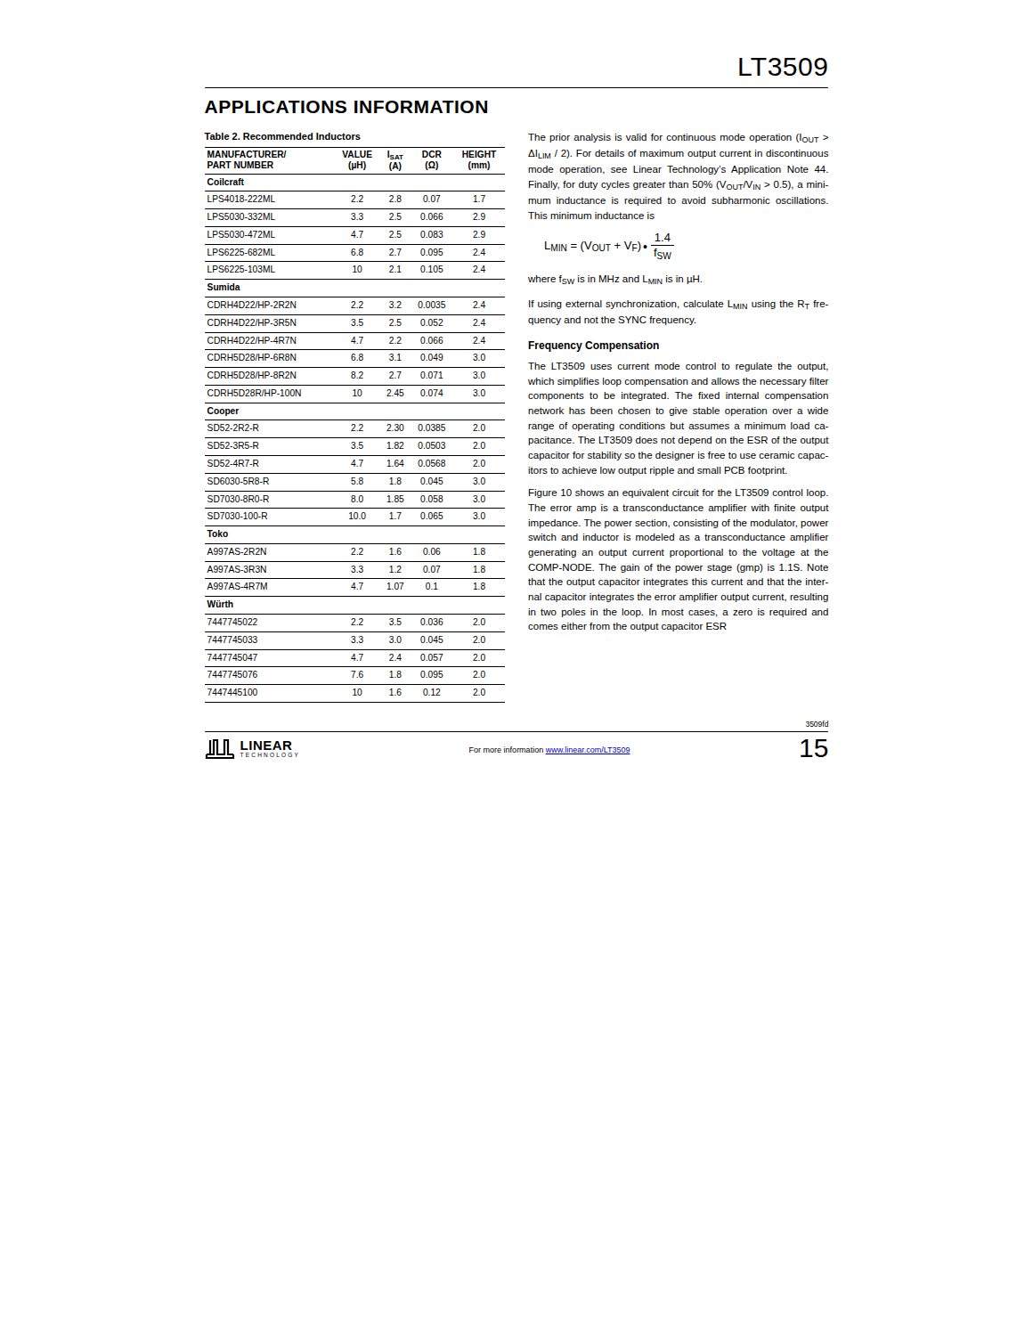LT3509
Applications Information
Table 2. Recommended Inductors
| MANUFACTURER/ PART NUMBER | VALUE (µH) | I SAT (A) | DCR (Ω) | HEIGHT (mm) |
| --- | --- | --- | --- | --- |
| Coilcraft |
| LPS4018-222ML | 2.2 | 2.8 | 0.07 | 1.7 |
| LPS5030-332ML | 3.3 | 2.5 | 0.066 | 2.9 |
| LPS5030-472ML | 4.7 | 2.5 | 0.083 | 2.9 |
| LPS6225-682ML | 6.8 | 2.7 | 0.095 | 2.4 |
| LPS6225-103ML | 10 | 2.1 | 0.105 | 2.4 |
| Sumida |
| CDRH4D22/HP-2R2N | 2.2 | 3.2 | 0.0035 | 2.4 |
| CDRH4D22/HP-3R5N | 3.5 | 2.5 | 0.052 | 2.4 |
| CDRH4D22/HP-4R7N | 4.7 | 2.2 | 0.066 | 2.4 |
| CDRH5D28/HP-6R8N | 6.8 | 3.1 | 0.049 | 3.0 |
| CDRH5D28/HP-8R2N | 8.2 | 2.7 | 0.071 | 3.0 |
| CDRH5D28R/HP-100N | 10 | 2.45 | 0.074 | 3.0 |
| Cooper |
| SD52-2R2-R | 2.2 | 2.30 | 0.0385 | 2.0 |
| SD52-3R5-R | 3.5 | 1.82 | 0.0503 | 2.0 |
| SD52-4R7-R | 4.7 | 1.64 | 0.0568 | 2.0 |
| SD6030-5R8-R | 5.8 | 1.8 | 0.045 | 3.0 |
| SD7030-8R0-R | 8.0 | 1.85 | 0.058 | 3.0 |
| SD7030-100-R | 10.0 | 1.7 | 0.065 | 3.0 |
| Toko |
| A997AS-2R2N | 2.2 | 1.6 | 0.06 | 1.8 |
| A997AS-3R3N | 3.3 | 1.2 | 0.07 | 1.8 |
| A997AS-4R7M | 4.7 | 1.07 | 0.1 | 1.8 |
| Würth |
| 7447745022 | 2.2 | 3.5 | 0.036 | 2.0 |
| 7447745033 | 3.3 | 3.0 | 0.045 | 2.0 |
| 7447745047 | 4.7 | 2.4 | 0.057 | 2.0 |
| 7447745076 | 7.6 | 1.8 | 0.095 | 2.0 |
| 7447445100 | 10 | 1.6 | 0.12 | 2.0 |
The prior analysis is valid for continuous mode operation (IOUT > ΔILIM / 2). For details of maximum output current in discontinuous mode operation, see Linear Technology’s Application Note 44. Finally, for duty cycles greater than 50% (VOUT/VIN > 0.5), a minimum inductance is required to avoid subharmonic oscillations. This minimum inductance is
LMIN = (VOUT + VF)•1.4 fSW
where fSW is in MHz and LMIN is in µH.
If using external synchronization, calculate LMIN using the RT frequency and not the SYNC frequency.
Frequency Compensation
The LT3509 uses current mode control to regulate the output, which simplifies loop compensation and allows the necessary filter components to be integrated. The fixed internal compensation network has been chosen to give stable operation over a wide range of operating conditions but assumes a minimum load capacitance. The LT3509 does not depend on the ESR of the output capacitor for stability so the designer is free to use ceramic capacitors to achieve low output ripple and small PCB footprint.
Figure 10 shows an equivalent circuit for the LT3509 control loop. The error amp is a transconductance amplifier with finite output impedance. The power section, consisting of the modulator, power switch and inductor is modeled as a transconductance amplifier generating an output current proportional to the voltage at the COMP-NODE. The gain of the power stage (gmp) is 1.1S. Note that the output capacitor integrates this current and that the internal capacitor integrates the error amplifier output current, resulting in two poles in the loop. In most cases, a zero is required and comes either from the output capacitor ESR
3509fd
LINEAR TECHNOLOGY
For more information www.linear.com/LT3509
15